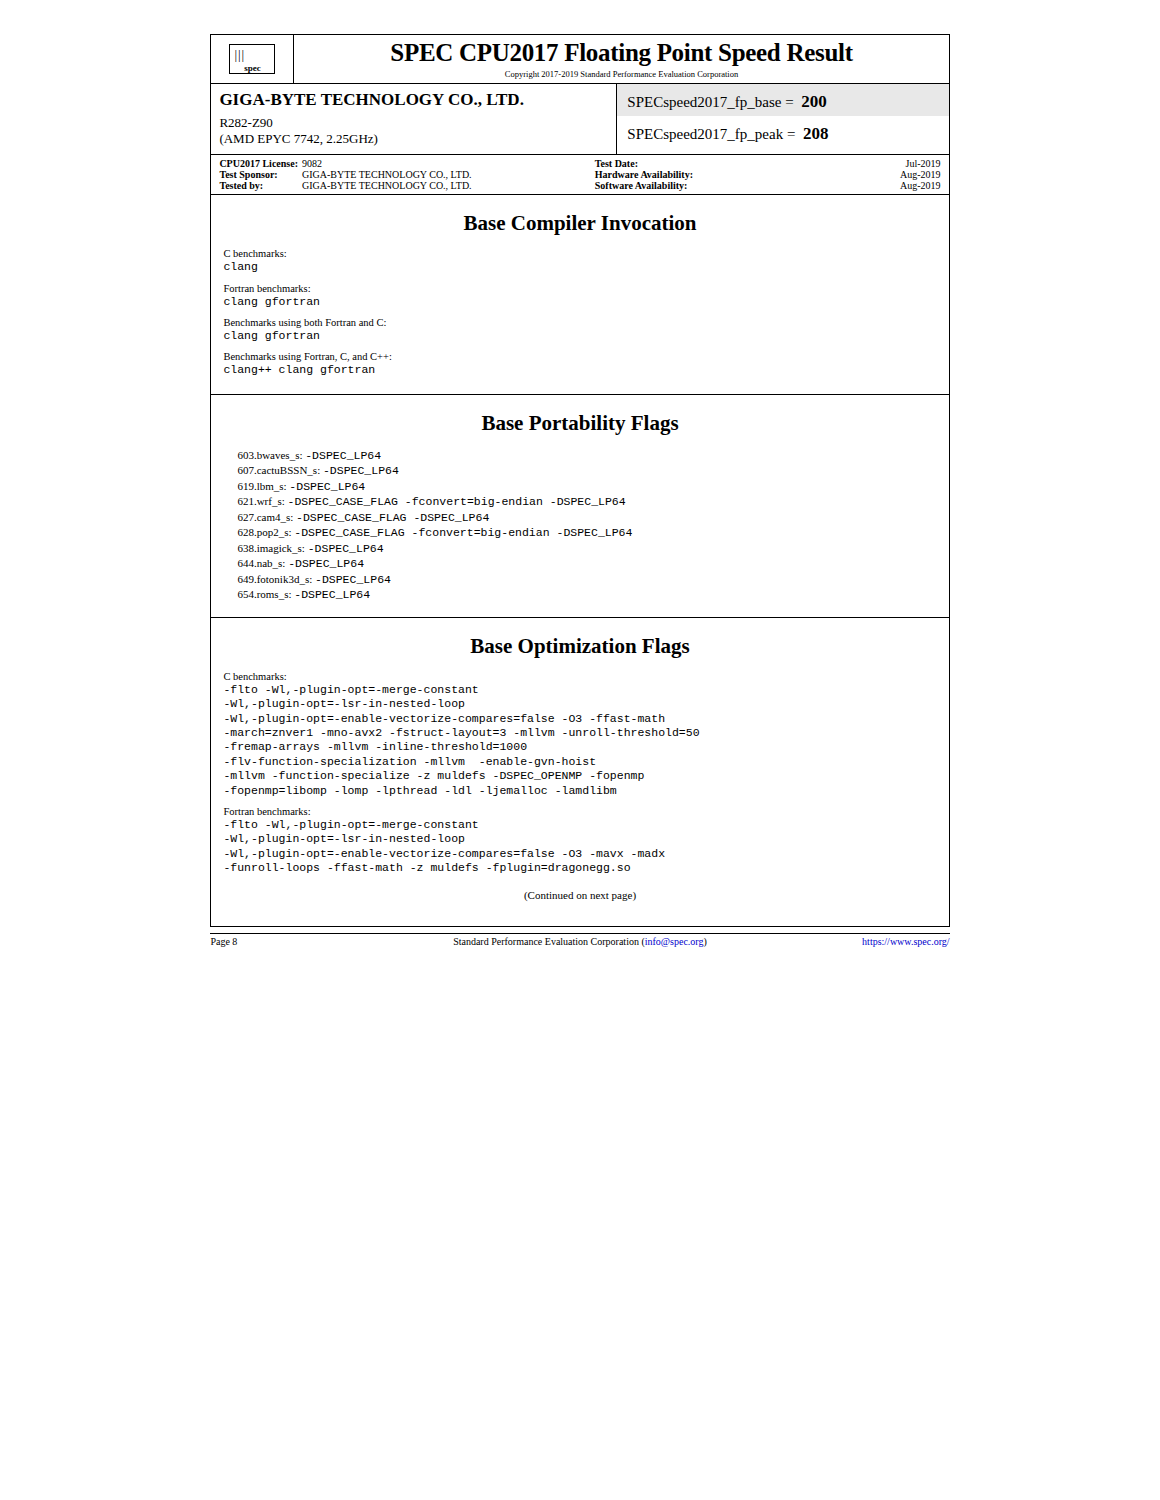|||
spec
SPEC CPU2017 Floating Point Speed Result
Copyright 2017-2019 Standard Performance Evaluation Corporation
GIGA-BYTE TECHNOLOGY CO., LTD.
R282-Z90
(AMD EPYC 7742, 2.25GHz)
SPECspeed2017_fp_base = 200
SPECspeed2017_fp_peak = 208
| CPU2017 License: | 9082 |
| Test Sponsor: | GIGA-BYTE TECHNOLOGY CO., LTD. |
| Tested by: | GIGA-BYTE TECHNOLOGY CO., LTD. |
| Test Date: | Jul-2019 |
| Hardware Availability: | Aug-2019 |
| Software Availability: | Aug-2019 |
Base Compiler Invocation
C benchmarks:
clang
Fortran benchmarks:
clang gfortran
Benchmarks using both Fortran and C:
clang gfortran
Benchmarks using Fortran, C, and C++:
clang++ clang gfortran
Base Portability Flags
603.bwaves_s: -DSPEC_LP64
607.cactuBSSN_s: -DSPEC_LP64
619.lbm_s: -DSPEC_LP64
621.wrf_s: -DSPEC_CASE_FLAG -fconvert=big-endian -DSPEC_LP64
627.cam4_s: -DSPEC_CASE_FLAG -DSPEC_LP64
628.pop2_s: -DSPEC_CASE_FLAG -fconvert=big-endian -DSPEC_LP64
638.imagick_s: -DSPEC_LP64
644.nab_s: -DSPEC_LP64
649.fotonik3d_s: -DSPEC_LP64
654.roms_s: -DSPEC_LP64
Base Optimization Flags
C benchmarks:
-flto -Wl,-plugin-opt=-merge-constant -Wl,-plugin-opt=-lsr-in-nested-loop -Wl,-plugin-opt=-enable-vectorize-compares=false -O3 -ffast-math -march=znver1 -mno-avx2 -fstruct-layout=3 -mllvm -unroll-threshold=50 -fremap-arrays -mllvm -inline-threshold=1000 -flv-function-specialization -mllvm -enable-gvn-hoist -mllvm -function-specialize -z muldefs -DSPEC_OPENMP -fopenmp -fopenmp=libomp -lomp -lpthread -ldl -ljemalloc -lamdlibm
Fortran benchmarks:
-flto -Wl,-plugin-opt=-merge-constant -Wl,-plugin-opt=-lsr-in-nested-loop -Wl,-plugin-opt=-enable-vectorize-compares=false -O3 -mavx -madx -funroll-loops -ffast-math -z muldefs -fplugin=dragonegg.so
(Continued on next page)
Page 8
Standard Performance Evaluation Corporation (info@spec.org)
https://www.spec.org/